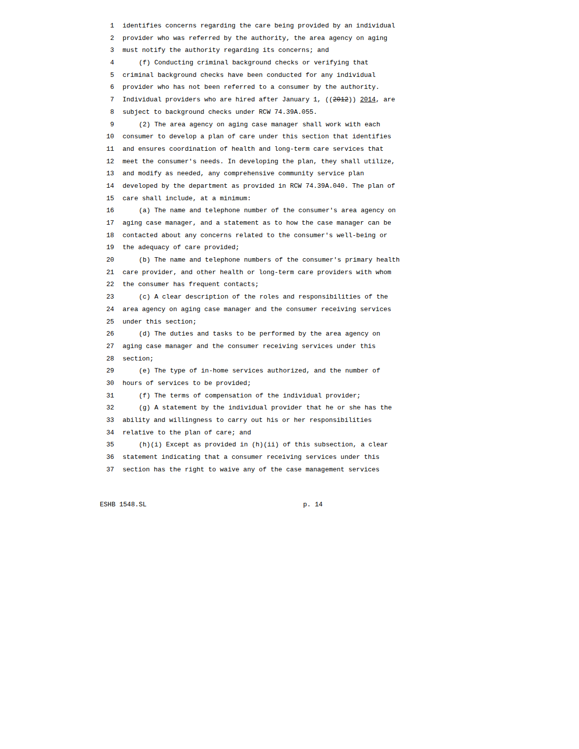identifies concerns regarding the care being provided by an individual
provider who was referred by the authority, the area agency on aging
must notify the authority regarding its concerns; and
(f) Conducting criminal background checks or verifying that
criminal background checks have been conducted for any individual
provider who has not been referred to a consumer by the authority.
Individual providers who are hired after January 1, ((2012)) 2014, are
subject to background checks under RCW 74.39A.055.
(2) The area agency on aging case manager shall work with each
consumer to develop a plan of care under this section that identifies
and ensures coordination of health and long-term care services that
meet the consumer's needs. In developing the plan, they shall utilize,
and modify as needed, any comprehensive community service plan
developed by the department as provided in RCW 74.39A.040. The plan of
care shall include, at a minimum:
(a) The name and telephone number of the consumer's area agency on
aging case manager, and a statement as to how the case manager can be
contacted about any concerns related to the consumer's well-being or
the adequacy of care provided;
(b) The name and telephone numbers of the consumer's primary health
care provider, and other health or long-term care providers with whom
the consumer has frequent contacts;
(c) A clear description of the roles and responsibilities of the
area agency on aging case manager and the consumer receiving services
under this section;
(d) The duties and tasks to be performed by the area agency on
aging case manager and the consumer receiving services under this
section;
(e) The type of in-home services authorized, and the number of
hours of services to be provided;
(f) The terms of compensation of the individual provider;
(g) A statement by the individual provider that he or she has the
ability and willingness to carry out his or her responsibilities
relative to the plan of care; and
(h)(i) Except as provided in (h)(ii) of this subsection, a clear
statement indicating that a consumer receiving services under this
section has the right to waive any of the case management services
ESHB 1548.SL p. 14